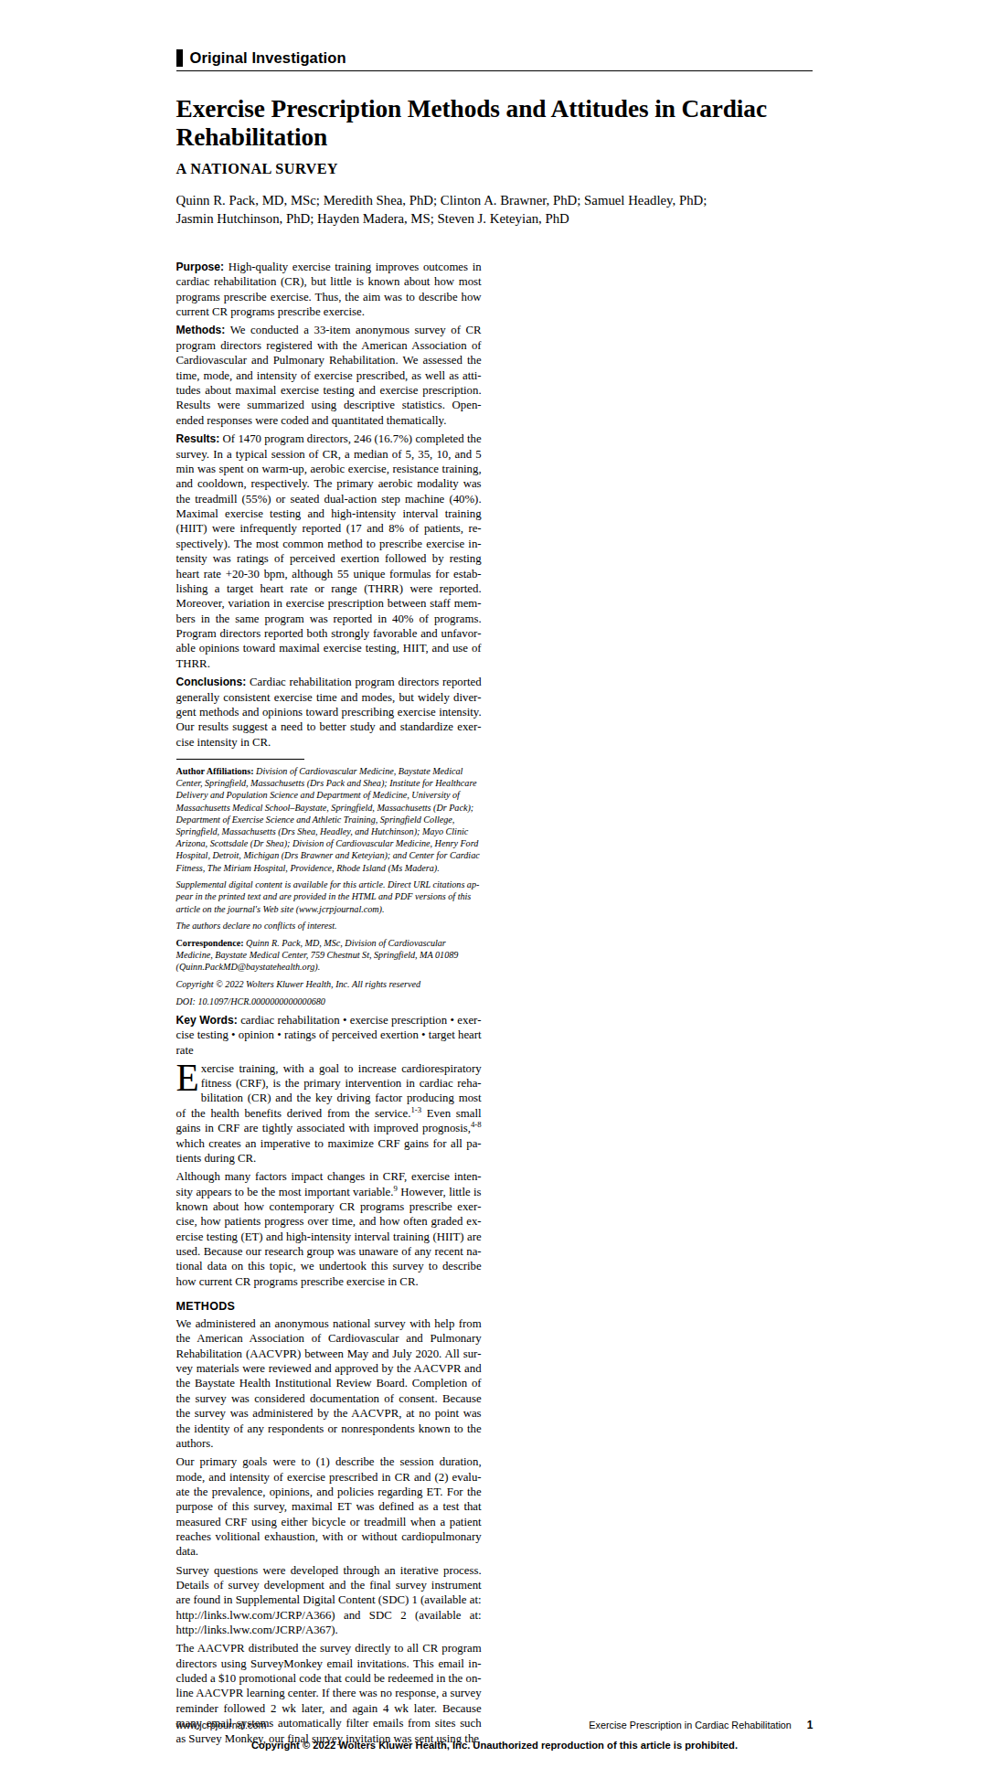Original Investigation
Exercise Prescription Methods and Attitudes in Cardiac Rehabilitation
A NATIONAL SURVEY
Quinn R. Pack, MD, MSc; Meredith Shea, PhD; Clinton A. Brawner, PhD; Samuel Headley, PhD;
Jasmin Hutchinson, PhD; Hayden Madera, MS; Steven J. Keteyian, PhD
Purpose: High-quality exercise training improves outcomes in cardiac rehabilitation (CR), but little is known about how most programs prescribe exercise. Thus, the aim was to describe how current CR programs prescribe exercise.
Methods: We conducted a 33-item anonymous survey of CR program directors registered with the American Association of Cardiovascular and Pulmonary Rehabilitation. We assessed the time, mode, and intensity of exercise prescribed, as well as attitudes about maximal exercise testing and exercise prescription. Results were summarized using descriptive statistics. Open-ended responses were coded and quantitated thematically.
Results: Of 1470 program directors, 246 (16.7%) completed the survey. In a typical session of CR, a median of 5, 35, 10, and 5 min was spent on warm-up, aerobic exercise, resistance training, and cooldown, respectively. The primary aerobic modality was the treadmill (55%) or seated dual-action step machine (40%). Maximal exercise testing and high-intensity interval training (HIIT) were infrequently reported (17 and 8% of patients, respectively). The most common method to prescribe exercise intensity was ratings of perceived exertion followed by resting heart rate +20-30 bpm, although 55 unique formulas for establishing a target heart rate or range (THRR) were reported. Moreover, variation in exercise prescription between staff members in the same program was reported in 40% of programs. Program directors reported both strongly favorable and unfavorable opinions toward maximal exercise testing, HIIT, and use of THRR.
Conclusions: Cardiac rehabilitation program directors reported generally consistent exercise time and modes, but widely divergent methods and opinions toward prescribing exercise intensity. Our results suggest a need to better study and standardize exercise intensity in CR.
Author Affiliations: Division of Cardiovascular Medicine, Baystate Medical Center, Springfield, Massachusetts (Drs Pack and Shea); Institute for Healthcare Delivery and Population Science and Department of Medicine, University of Massachusetts Medical School–Baystate, Springfield, Massachusetts (Dr Pack); Department of Exercise Science and Athletic Training, Springfield College, Springfield, Massachusetts (Drs Shea, Headley, and Hutchinson); Mayo Clinic Arizona, Scottsdale (Dr Shea); Division of Cardiovascular Medicine, Henry Ford Hospital, Detroit, Michigan (Drs Brawner and Keteyian); and Center for Cardiac Fitness, The Miriam Hospital, Providence, Rhode Island (Ms Madera).
Supplemental digital content is available for this article. Direct URL citations appear in the printed text and are provided in the HTML and PDF versions of this article on the journal's Web site (www.jcrpjournal.com).
The authors declare no conflicts of interest.
Correspondence: Quinn R. Pack, MD, MSc, Division of Cardiovascular Medicine, Baystate Medical Center, 759 Chestnut St, Springfield, MA 01089 (Quinn.PackMD@baystatehealth.org).
Copyright © 2022 Wolters Kluwer Health, Inc. All rights reserved
DOI: 10.1097/HCR.0000000000000680
Key Words: cardiac rehabilitation • exercise prescription • exercise testing • opinion • ratings of perceived exertion • target heart rate
Exercise training, with a goal to increase cardiorespiratory fitness (CRF), is the primary intervention in cardiac rehabilitation (CR) and the key driving factor producing most of the health benefits derived from the service.1-3 Even small gains in CRF are tightly associated with improved prognosis,4-8 which creates an imperative to maximize CRF gains for all patients during CR.
Although many factors impact changes in CRF, exercise intensity appears to be the most important variable.9 However, little is known about how contemporary CR programs prescribe exercise, how patients progress over time, and how often graded exercise testing (ET) and high-intensity interval training (HIIT) are used. Because our research group was unaware of any recent national data on this topic, we undertook this survey to describe how current CR programs prescribe exercise in CR.
METHODS
We administered an anonymous national survey with help from the American Association of Cardiovascular and Pulmonary Rehabilitation (AACVPR) between May and July 2020. All survey materials were reviewed and approved by the AACVPR and the Baystate Health Institutional Review Board. Completion of the survey was considered documentation of consent. Because the survey was administered by the AACVPR, at no point was the identity of any respondents or nonrespondents known to the authors.
Our primary goals were to (1) describe the session duration, mode, and intensity of exercise prescribed in CR and (2) evaluate the prevalence, opinions, and policies regarding ET. For the purpose of this survey, maximal ET was defined as a test that measured CRF using either bicycle or treadmill when a patient reaches volitional exhaustion, with or without cardiopulmonary data.
Survey questions were developed through an iterative process. Details of survey development and the final survey instrument are found in Supplemental Digital Content (SDC) 1 (available at: http://links.lww.com/JCRP/A366) and SDC 2 (available at: http://links.lww.com/JCRP/A367).
The AACVPR distributed the survey directly to all CR program directors using SurveyMonkey email invitations. This email included a $10 promotional code that could be redeemed in the online AACVPR learning center. If there was no response, a survey reminder followed 2 wk later, and again 4 wk later. Because many email systems automatically filter emails from sites such as Survey Monkey, our final survey invitation was sent using the
www.jcrpjournal.com Exercise Prescription in Cardiac Rehabilitation 1
Copyright © 2022 Wolters Kluwer Health, Inc. Unauthorized reproduction of this article is prohibited.